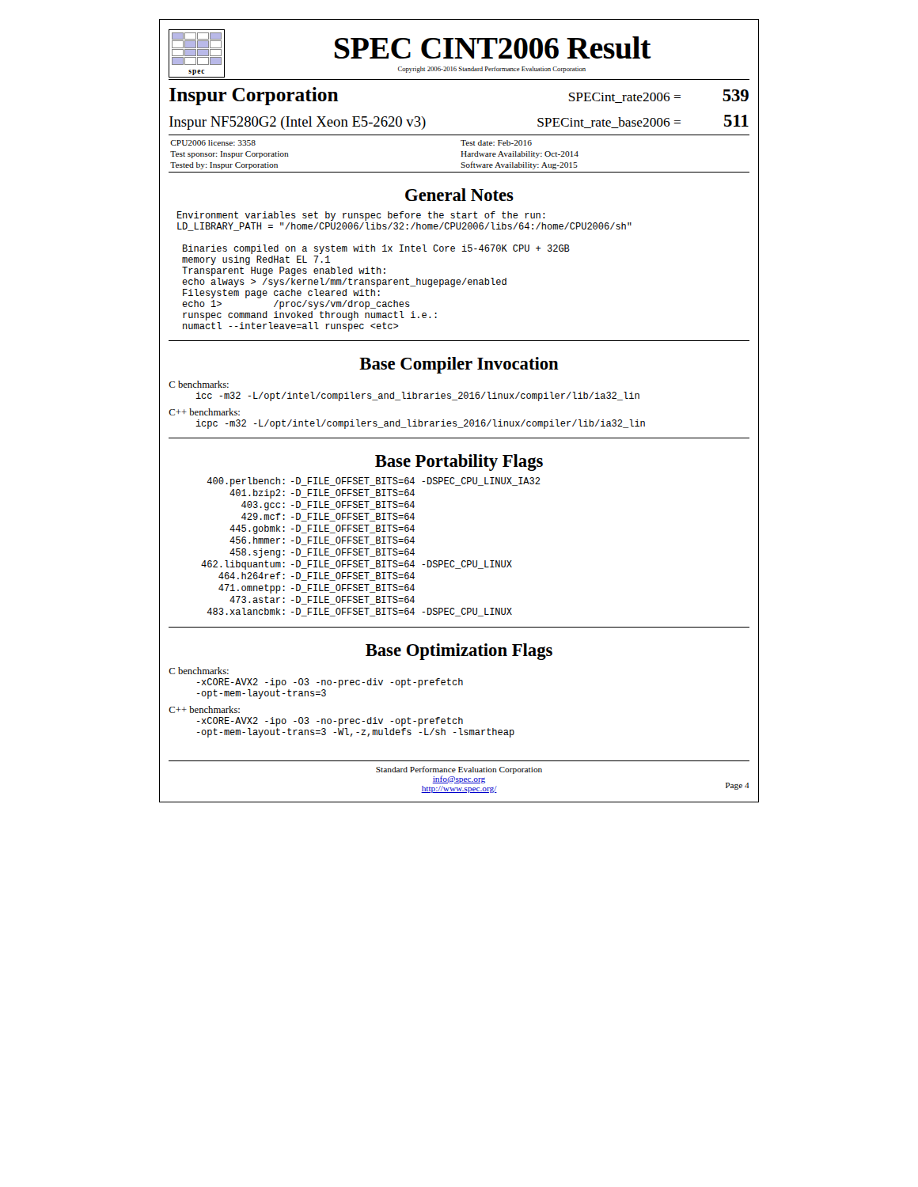spec
SPEC CINT2006 Result
Copyright 2006-2016 Standard Performance Evaluation Corporation
Inspur Corporation
SPECint_rate2006 = 539
Inspur NF5280G2 (Intel Xeon E5-2620 v3)
SPECint_rate_base2006 = 511
| CPU2006 license: 3358 | Test date: Feb-2016 |
| Test sponsor: Inspur Corporation | Hardware Availability: Oct-2014 |
| Tested by: Inspur Corporation | Software Availability: Aug-2015 |
General Notes
Environment variables set by runspec before the start of the run:
LD_LIBRARY_PATH = "/home/CPU2006/libs/32:/home/CPU2006/libs/64:/home/CPU2006/sh"

 Binaries compiled on a system with 1x Intel Core i5-4670K CPU + 32GB
 memory using RedHat EL 7.1
 Transparent Huge Pages enabled with:
 echo always > /sys/kernel/mm/transparent_hugepage/enabled
 Filesystem page cache cleared with:
 echo 1>         /proc/sys/vm/drop_caches
 runspec command invoked through numactl i.e.:
 numactl --interleave=all runspec <etc>
Base Compiler Invocation
C benchmarks:
icc -m32 -L/opt/intel/compilers_and_libraries_2016/linux/compiler/lib/ia32_lin
C++ benchmarks:
icpc -m32 -L/opt/intel/compilers_and_libraries_2016/linux/compiler/lib/ia32_lin
Base Portability Flags
400.perlbench:
-D_FILE_OFFSET_BITS=64 -DSPEC_CPU_LINUX_IA32
401.bzip2:
-D_FILE_OFFSET_BITS=64
403.gcc:
-D_FILE_OFFSET_BITS=64
429.mcf:
-D_FILE_OFFSET_BITS=64
445.gobmk:
-D_FILE_OFFSET_BITS=64
456.hmmer:
-D_FILE_OFFSET_BITS=64
458.sjeng:
-D_FILE_OFFSET_BITS=64
462.libquantum:
-D_FILE_OFFSET_BITS=64 -DSPEC_CPU_LINUX
464.h264ref:
-D_FILE_OFFSET_BITS=64
471.omnetpp:
-D_FILE_OFFSET_BITS=64
473.astar:
-D_FILE_OFFSET_BITS=64
483.xalancbmk:
-D_FILE_OFFSET_BITS=64 -DSPEC_CPU_LINUX
Base Optimization Flags
C benchmarks:
-xCORE-AVX2 -ipo -O3 -no-prec-div -opt-prefetch -opt-mem-layout-trans=3
C++ benchmarks:
-xCORE-AVX2 -ipo -O3 -no-prec-div -opt-prefetch -opt-mem-layout-trans=3 -Wl,-z,muldefs -L/sh -lsmartheap
Standard Performance Evaluation Corporation
info@spec.org
http://www.spec.org/ Page 4